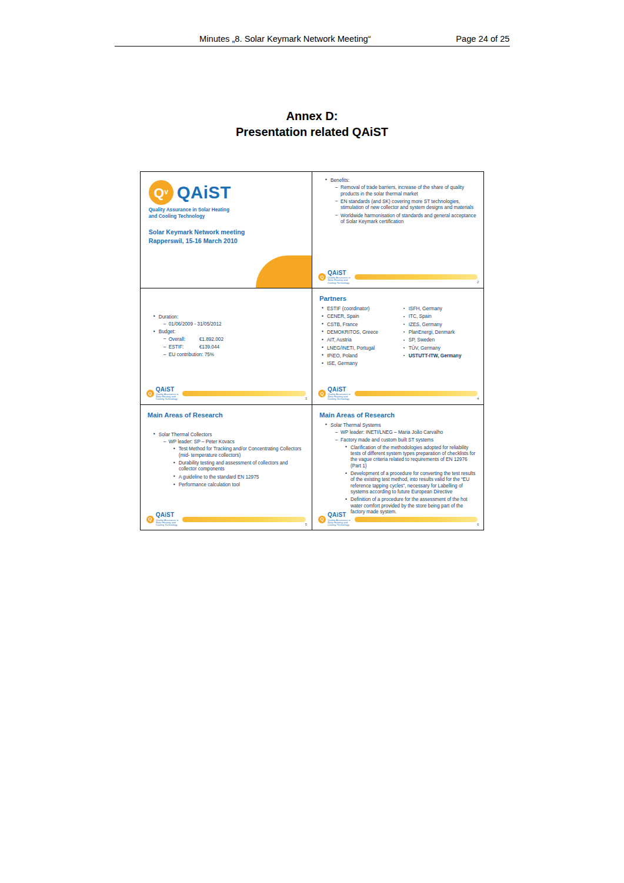Minutes „8. Solar Keymark Network Meeting“
Page 24 of 25
Annex D:
Presentation related QAiST
| Q v QAiST Quality Assurance in Solar Heating and Cooling Technology Solar Keymark Network meeting Rapperswil, 15-16 March 2010 | Benefits: Removal of trade barriers, increase of the share of quality products in the solar thermal market EN standards (and SK) covering more ST technologies, stimulation of new collector and system designs and materials Worldwide harmonisation of standards and general acceptance of Solar Keymark certification Q QAiST Quality Assurance in Solar Heating and Cooling Technology 2 |
| Duration: 01/06/2009 - 31/05/2012 Budget: Overall: €1.892.002 ESTIF: €139.044 EU contribution: 75% Q QAiST Quality Assurance in Solar Heating and Cooling Technology 3 | Partners ESTIF (coordinator) CENER, Spain CSTB, France DEMOKRITOS, Greece AIT, Austria LNEG/INETI, Portugal IPiEO, Poland ISE, Germany ISFH, Germany ITC, Spain IZES, Germany PlanEnergi, Denmark SP, Sweden TÜV, Germany USTUTT-ITW, Germany Q QAiST Quality Assurance in Solar Heating and Cooling Technology 4 |
| Main Areas of Research Solar Thermal Collectors WP leader: SP – Peter Kovacs Test Method for Tracking and/or Concentrating Collectors (mid- temperature collectors) Durability testing and assessment of collectors and collector components A guideline to the standard EN 12975 Performance calculation tool Q QAiST Quality Assurance in Solar Heating and Cooling Technology 5 | Main Areas of Research Solar Thermal Systems WP leader: INETI/LNEG – Maria João Carvalho Factory made and custom built ST systems Clarification of the methodologies adopted for reliability tests of different system types preparation of checklists for the vague criteria related to requirements of EN 12976 (Part 1) Development of a procedure for converting the test results of the existing test method, into results valid for the “EU reference tapping cycles”, necessary for Labelling of systems according to future European Directive Definition of a procedure for the assessment of the hot water comfort provided by the store being part of the factory made system. Q QAiST Quality Assurance in Solar Heating and Cooling Technology 6 |